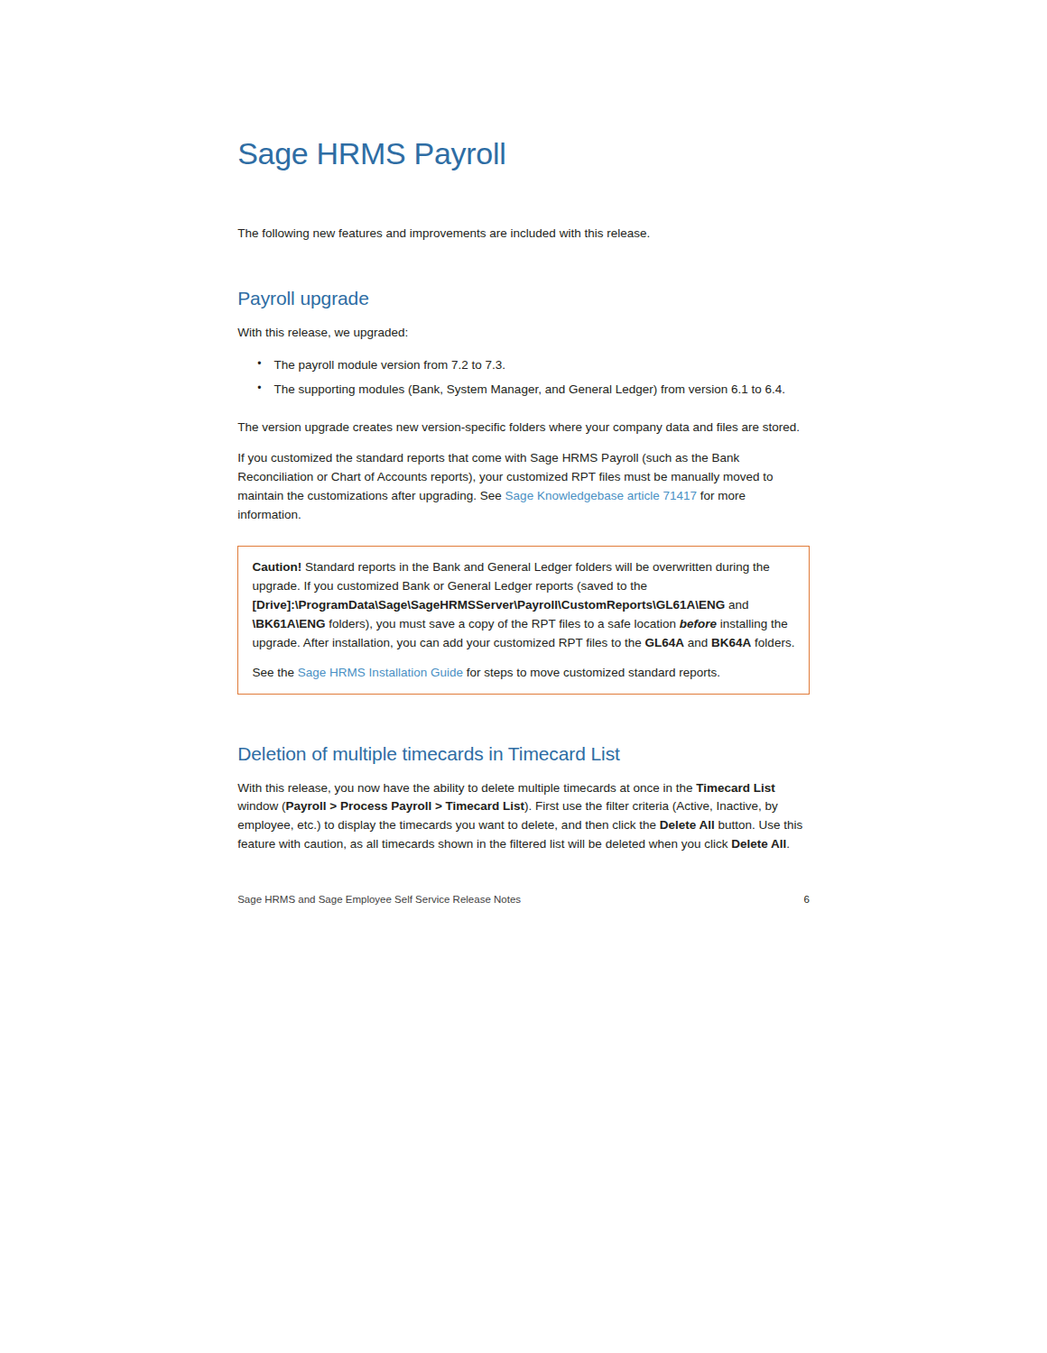Sage HRMS Payroll
The following new features and improvements are included with this release.
Payroll upgrade
With this release, we upgraded:
The payroll module version from 7.2 to 7.3.
The supporting modules (Bank, System Manager, and General Ledger) from version 6.1 to 6.4.
The version upgrade creates new version-specific folders where your company data and files are stored.
If you customized the standard reports that come with Sage HRMS Payroll (such as the Bank Reconciliation or Chart of Accounts reports), your customized RPT files must be manually moved to maintain the customizations after upgrading. See Sage Knowledgebase article 71417 for more information.
Caution! Standard reports in the Bank and General Ledger folders will be overwritten during the upgrade. If you customized Bank or General Ledger reports (saved to the [Drive]:\ProgramData\Sage\SageHRMSServer\Payroll\CustomReports\GL61A\ENG and \BK61A\ENG folders), you must save a copy of the RPT files to a safe location before installing the upgrade. After installation, you can add your customized RPT files to the GL64A and BK64A folders.
See the Sage HRMS Installation Guide for steps to move customized standard reports.
Deletion of multiple timecards in Timecard List
With this release, you now have the ability to delete multiple timecards at once in the Timecard List window (Payroll > Process Payroll > Timecard List). First use the filter criteria (Active, Inactive, by employee, etc.) to display the timecards you want to delete, and then click the Delete All button. Use this feature with caution, as all timecards shown in the filtered list will be deleted when you click Delete All.
Sage HRMS and Sage Employee Self Service Release Notes 6